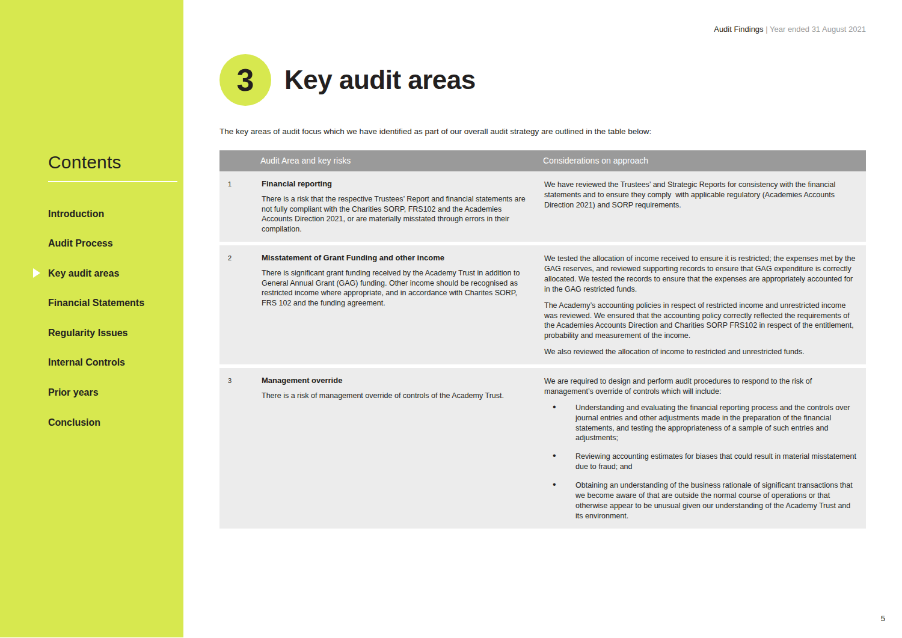Contents
Introduction
Audit Process
Key audit areas
Financial Statements
Regularity Issues
Internal Controls
Prior years
Conclusion
Audit Findings | Year ended 31 August 2021
3
Key audit areas
The key areas of audit focus which we have identified as part of our overall audit strategy are outlined in the table below:
| | Audit Area and key risks | Considerations on approach |
| --- | --- | --- |
| 1 | Financial reporting There is a risk that the respective Trustees’ Report and financial statements are not fully compliant with the Charities SORP, FRS102 and the Academies Accounts Direction 2021, or are materially misstated through errors in their compilation. | We have reviewed the Trustees’ and Strategic Reports for consistency with the financial statements and to ensure they comply with applicable regulatory (Academies Accounts Direction 2021) and SORP requirements. |
| 2 | Misstatement of Grant Funding and other income There is significant grant funding received by the Academy Trust in addition to General Annual Grant (GAG) funding. Other income should be recognised as restricted income where appropriate, and in accordance with Charites SORP, FRS 102 and the funding agreement. | We tested the allocation of income received to ensure it is restricted; the expenses met by the GAG reserves, and reviewed supporting records to ensure that GAG expenditure is correctly allocated. We tested the records to ensure that the expenses are appropriately accounted for in the GAG restricted funds. The Academy’s accounting policies in respect of restricted income and unrestricted income was reviewed. We ensured that the accounting policy correctly reflected the requirements of the Academies Accounts Direction and Charities SORP FRS102 in respect of the entitlement, probability and measurement of the income. We also reviewed the allocation of income to restricted and unrestricted funds. |
| 3 | Management override There is a risk of management override of controls of the Academy Trust. | We are required to design and perform audit procedures to respond to the risk of management’s override of controls which will include: Understanding and evaluating the financial reporting process and the controls over journal entries and other adjustments made in the preparation of the financial statements, and testing the appropriateness of a sample of such entries and adjustments; Reviewing accounting estimates for biases that could result in material misstatement due to fraud; and Obtaining an understanding of the business rationale of significant transactions that we become aware of that are outside the normal course of operations or that otherwise appear to be unusual given our understanding of the Academy Trust and its environment. |
5